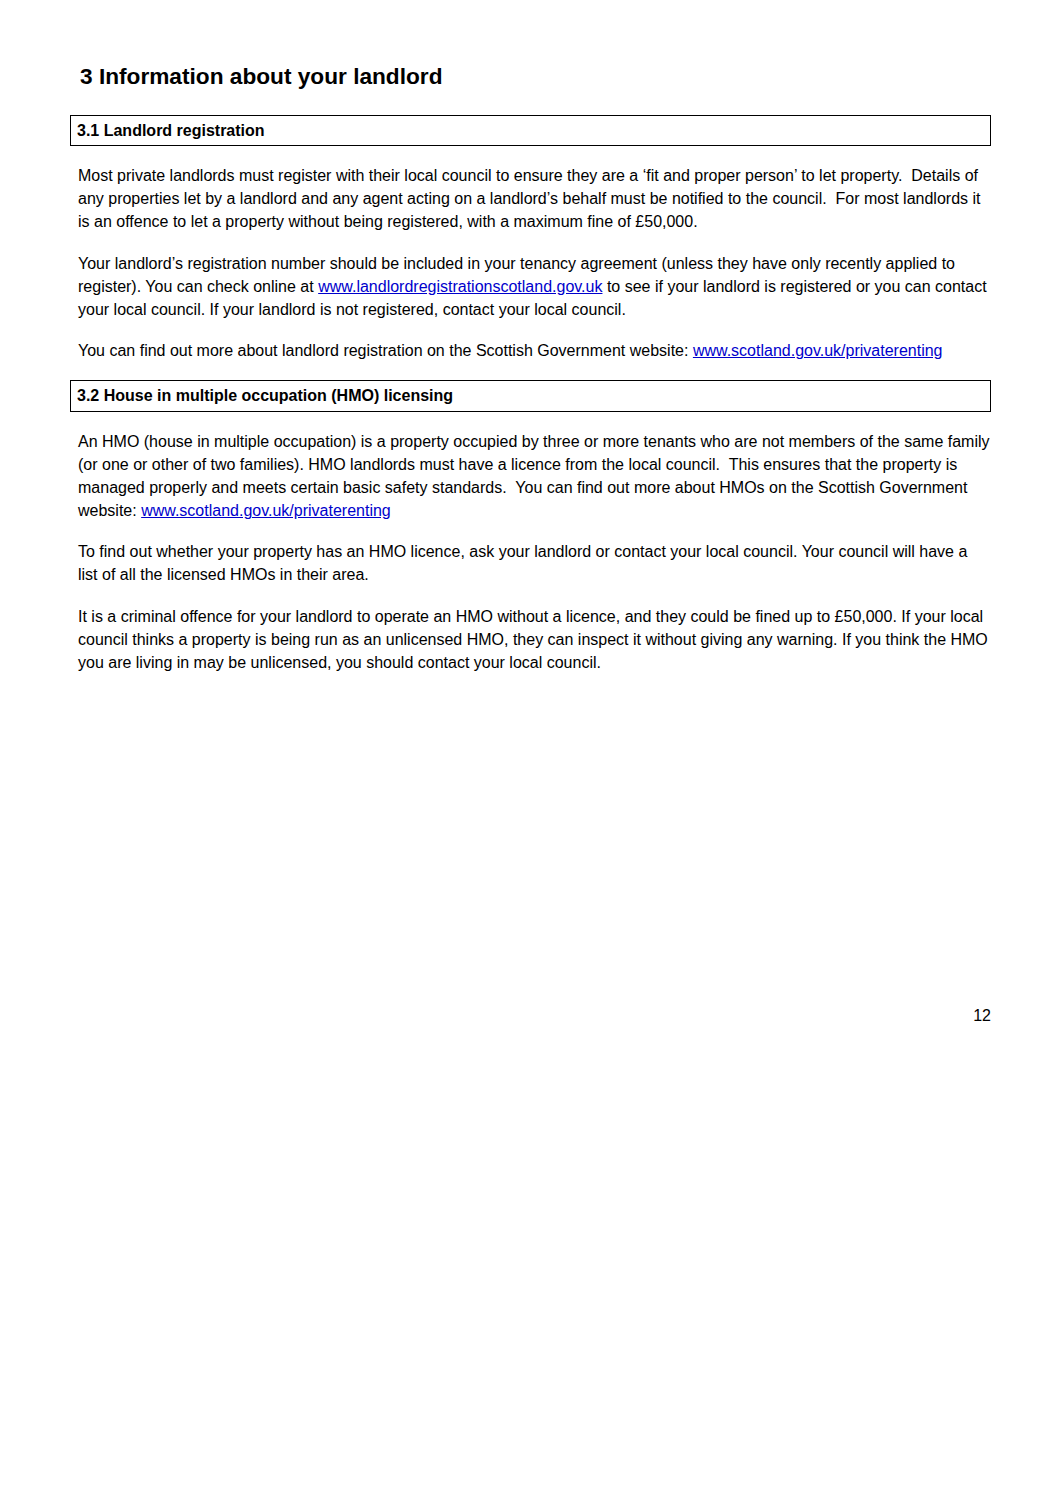3 Information about your landlord
3.1 Landlord registration
Most private landlords must register with their local council to ensure they are a ‘fit and proper person’ to let property. Details of any properties let by a landlord and any agent acting on a landlord’s behalf must be notified to the council. For most landlords it is an offence to let a property without being registered, with a maximum fine of £50,000.
Your landlord’s registration number should be included in your tenancy agreement (unless they have only recently applied to register). You can check online at www.landlordregistrationscotland.gov.uk to see if your landlord is registered or you can contact your local council. If your landlord is not registered, contact your local council.
You can find out more about landlord registration on the Scottish Government website: www.scotland.gov.uk/privaterenting
3.2 House in multiple occupation (HMO) licensing
An HMO (house in multiple occupation) is a property occupied by three or more tenants who are not members of the same family (or one or other of two families). HMO landlords must have a licence from the local council. This ensures that the property is managed properly and meets certain basic safety standards. You can find out more about HMOs on the Scottish Government website: www.scotland.gov.uk/privaterenting
To find out whether your property has an HMO licence, ask your landlord or contact your local council. Your council will have a list of all the licensed HMOs in their area.
It is a criminal offence for your landlord to operate an HMO without a licence, and they could be fined up to £50,000. If your local council thinks a property is being run as an unlicensed HMO, they can inspect it without giving any warning. If you think the HMO you are living in may be unlicensed, you should contact your local council.
12